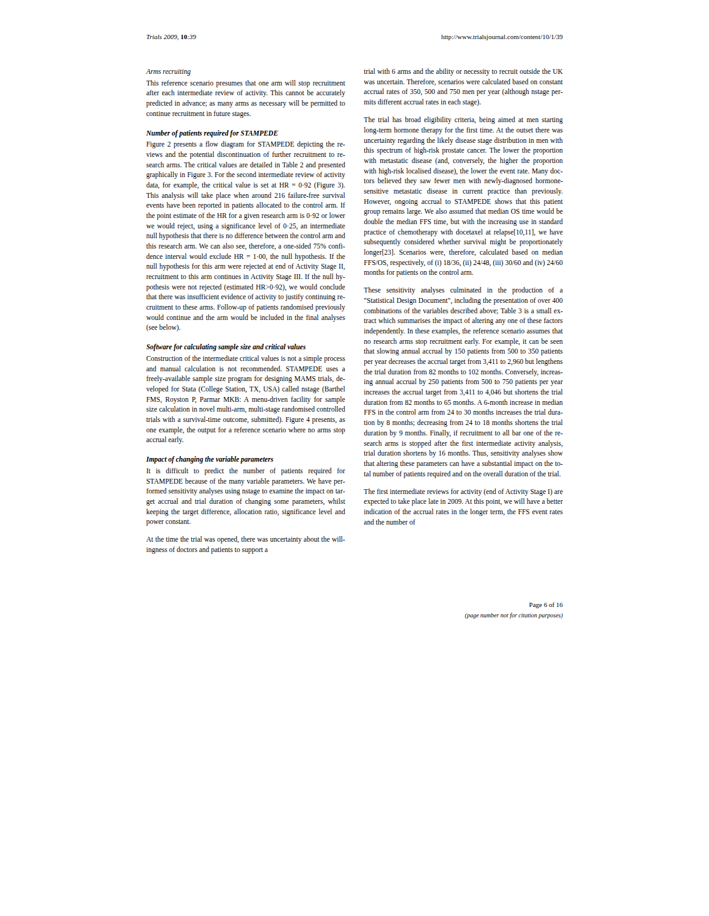Trials 2009, 10:39
http://www.trialsjournal.com/content/10/1/39
Arms recruiting
This reference scenario presumes that one arm will stop recruitment after each intermediate review of activity. This cannot be accurately predicted in advance; as many arms as necessary will be permitted to continue recruitment in future stages.
Number of patients required for STAMPEDE
Figure 2 presents a flow diagram for STAMPEDE depicting the reviews and the potential discontinuation of further recruitment to research arms. The critical values are detailed in Table 2 and presented graphically in Figure 3. For the second intermediate review of activity data, for example, the critical value is set at HR = 0·92 (Figure 3). This analysis will take place when around 216 failure-free survival events have been reported in patients allocated to the control arm. If the point estimate of the HR for a given research arm is 0·92 or lower we would reject, using a significance level of 0·25, an intermediate null hypothesis that there is no difference between the control arm and this research arm. We can also see, therefore, a one-sided 75% confidence interval would exclude HR = 1·00, the null hypothesis. If the null hypothesis for this arm were rejected at end of Activity Stage II, recruitment to this arm continues in Activity Stage III. If the null hypothesis were not rejected (estimated HR>0·92), we would conclude that there was insufficient evidence of activity to justify continuing recruitment to these arms. Follow-up of patients randomised previously would continue and the arm would be included in the final analyses (see below).
Software for calculating sample size and critical values
Construction of the intermediate critical values is not a simple process and manual calculation is not recommended. STAMPEDE uses a freely-available sample size program for designing MAMS trials, developed for Stata (College Station, TX, USA) called nstage (Barthel FMS, Royston P, Parmar MKB: A menu-driven facility for sample size calculation in novel multi-arm, multi-stage randomised controlled trials with a survival-time outcome, submitted). Figure 4 presents, as one example, the output for a reference scenario where no arms stop accrual early.
Impact of changing the variable parameters
It is difficult to predict the number of patients required for STAMPEDE because of the many variable parameters. We have performed sensitivity analyses using nstage to examine the impact on target accrual and trial duration of changing some parameters, whilst keeping the target difference, allocation ratio, significance level and power constant.
At the time the trial was opened, there was uncertainty about the willingness of doctors and patients to support a
trial with 6 arms and the ability or necessity to recruit outside the UK was uncertain. Therefore, scenarios were calculated based on constant accrual rates of 350, 500 and 750 men per year (although nstage permits different accrual rates in each stage).
The trial has broad eligibility criteria, being aimed at men starting long-term hormone therapy for the first time. At the outset there was uncertainty regarding the likely disease stage distribution in men with this spectrum of high-risk prostate cancer. The lower the proportion with metastatic disease (and, conversely, the higher the proportion with high-risk localised disease), the lower the event rate. Many doctors believed they saw fewer men with newly-diagnosed hormone-sensitive metastatic disease in current practice than previously. However, ongoing accrual to STAMPEDE shows that this patient group remains large. We also assumed that median OS time would be double the median FFS time, but with the increasing use in standard practice of chemotherapy with docetaxel at relapse[10,11], we have subsequently considered whether survival might be proportionately longer[23]. Scenarios were, therefore, calculated based on median FFS/OS, respectively, of (i) 18/36, (ii) 24/48, (iii) 30/60 and (iv) 24/60 months for patients on the control arm.
These sensitivity analyses culminated in the production of a "Statistical Design Document", including the presentation of over 400 combinations of the variables described above; Table 3 is a small extract which summarises the impact of altering any one of these factors independently. In these examples, the reference scenario assumes that no research arms stop recruitment early. For example, it can be seen that slowing annual accrual by 150 patients from 500 to 350 patients per year decreases the accrual target from 3,411 to 2,960 but lengthens the trial duration from 82 months to 102 months. Conversely, increasing annual accrual by 250 patients from 500 to 750 patients per year increases the accrual target from 3,411 to 4,046 but shortens the trial duration from 82 months to 65 months. A 6-month increase in median FFS in the control arm from 24 to 30 months increases the trial duration by 8 months; decreasing from 24 to 18 months shortens the trial duration by 9 months. Finally, if recruitment to all bar one of the research arms is stopped after the first intermediate activity analysis, trial duration shortens by 16 months. Thus, sensitivity analyses show that altering these parameters can have a substantial impact on the total number of patients required and on the overall duration of the trial.
The first intermediate reviews for activity (end of Activity Stage I) are expected to take place late in 2009. At this point, we will have a better indication of the accrual rates in the longer term, the FFS event rates and the number of
Page 6 of 16
(page number not for citation purposes)